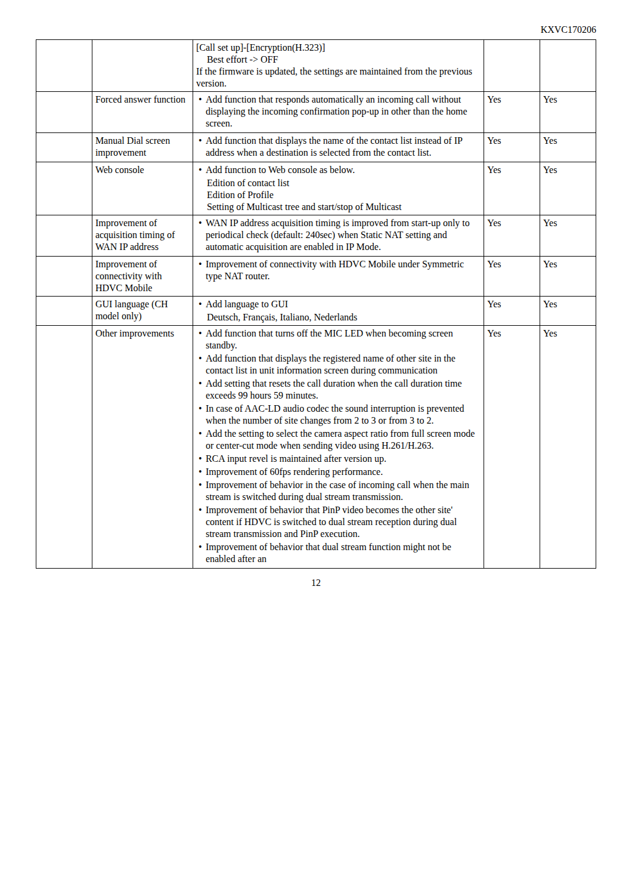KXVC170206
| | | [Call set up]-[Encryption(H.323)] Best effort -> OFF If the firmware is updated, the settings are maintained from the previous version. | | |
| | Forced answer function | Add function that responds automatically an incoming call without displaying the incoming confirmation pop-up in other than the home screen. | Yes | Yes |
| | Manual Dial screen improvement | Add function that displays the name of the contact list instead of IP address when a destination is selected from the contact list. | Yes | Yes |
| | Web console | Add function to Web console as below. Edition of contact list Edition of Profile Setting of Multicast tree and start/stop of Multicast | Yes | Yes |
| | Improvement of acquisition timing of WAN IP address | WAN IP address acquisition timing is improved from start-up only to periodical check (default: 240sec) when Static NAT setting and automatic acquisition are enabled in IP Mode. | Yes | Yes |
| | Improvement of connectivity with HDVC Mobile | Improvement of connectivity with HDVC Mobile under Symmetric type NAT router. | Yes | Yes |
| | GUI language (CH model only) | Add language to GUI Deutsch, Français, Italiano, Nederlands | Yes | Yes |
| | Other improvements | Add function that turns off the MIC LED when becoming screen standby. Add function that displays the registered name of other site in the contact list in unit information screen during communication Add setting that resets the call duration when the call duration time exceeds 99 hours 59 minutes. In case of AAC-LD audio codec the sound interruption is prevented when the number of site changes from 2 to 3 or from 3 to 2. Add the setting to select the camera aspect ratio from full screen mode or center-cut mode when sending video using H.261/H.263. RCA input revel is maintained after version up. Improvement of 60fps rendering performance. Improvement of behavior in the case of incoming call when the main stream is switched during dual stream transmission. Improvement of behavior that PinP video becomes the other site' content if HDVC is switched to dual stream reception during dual stream transmission and PinP execution. Improvement of behavior that dual stream function might not be enabled after an | Yes | Yes |
12